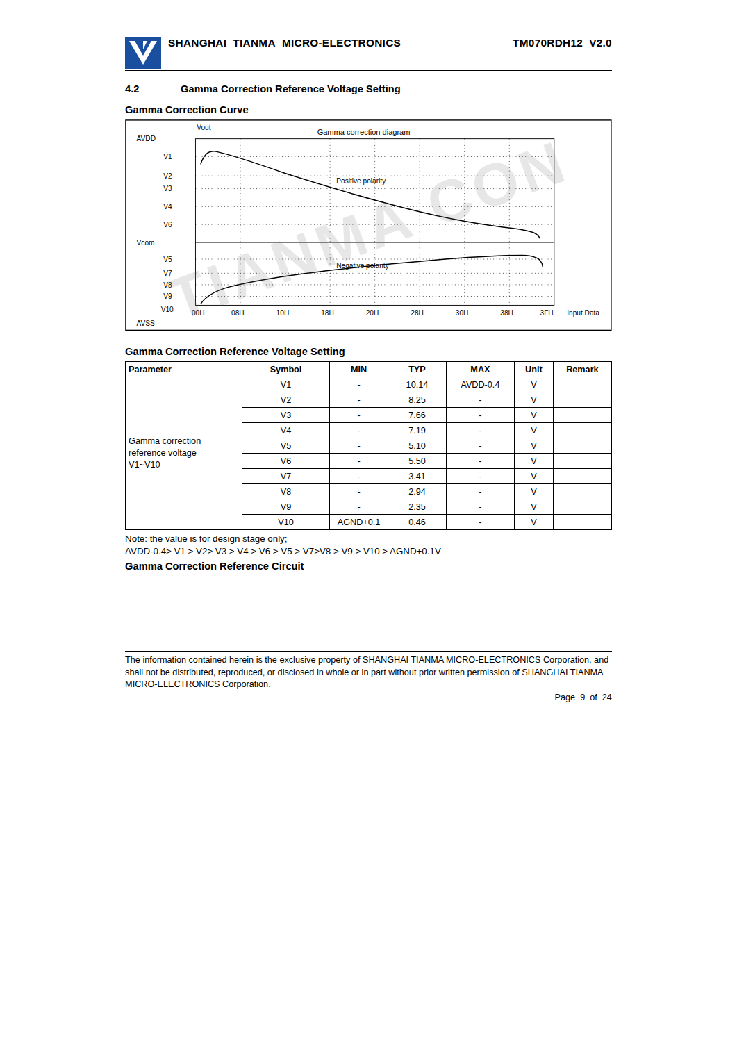SHANGHAI TIANMA MICRO-ELECTRONICS TM070RDH12 V2.0
4.2 Gamma Correction Reference Voltage Setting
Gamma Correction Curve
TIANMA CON
Gamma correction diagram Vout AVDD V1 V2 V3 V4 V6 Vcom V5 V7 V8 V9 V10 AVSS Positive polarity Negative polarity 00H 08H 10H 18H 20H 28H 30H 38H 3FH Input Data
Gamma Correction Reference Voltage Setting
| Parameter | Symbol | MIN | TYP | MAX | Unit | Remark |
| --- | --- | --- | --- | --- | --- | --- |
| Gamma correction reference voltage V1~V10 | V1 | - | 10.14 | AVDD-0.4 | V | |
| V2 | - | 8.25 | - | V | |
| V3 | - | 7.66 | - | V | |
| V4 | - | 7.19 | - | V | |
| V5 | - | 5.10 | - | V | |
| V6 | - | 5.50 | - | V | |
| V7 | - | 3.41 | - | V | |
| V8 | - | 2.94 | - | V | |
| V9 | - | 2.35 | - | V | |
| V10 | AGND+0.1 | 0.46 | - | V | |
Note: the value is for design stage only;
AVDD-0.4> V1 > V2> V3 > V4 > V6 > V5 > V7>V8 > V9 > V10 > AGND+0.1V
Gamma Correction Reference Circuit
The information contained herein is the exclusive property of SHANGHAI TIANMA MICRO-ELECTRONICS Corporation, and shall not be distributed, reproduced, or disclosed in whole or in part without prior written permission of SHANGHAI TIANMA MICRO-ELECTRONICS Corporation.
Page 9 of 24